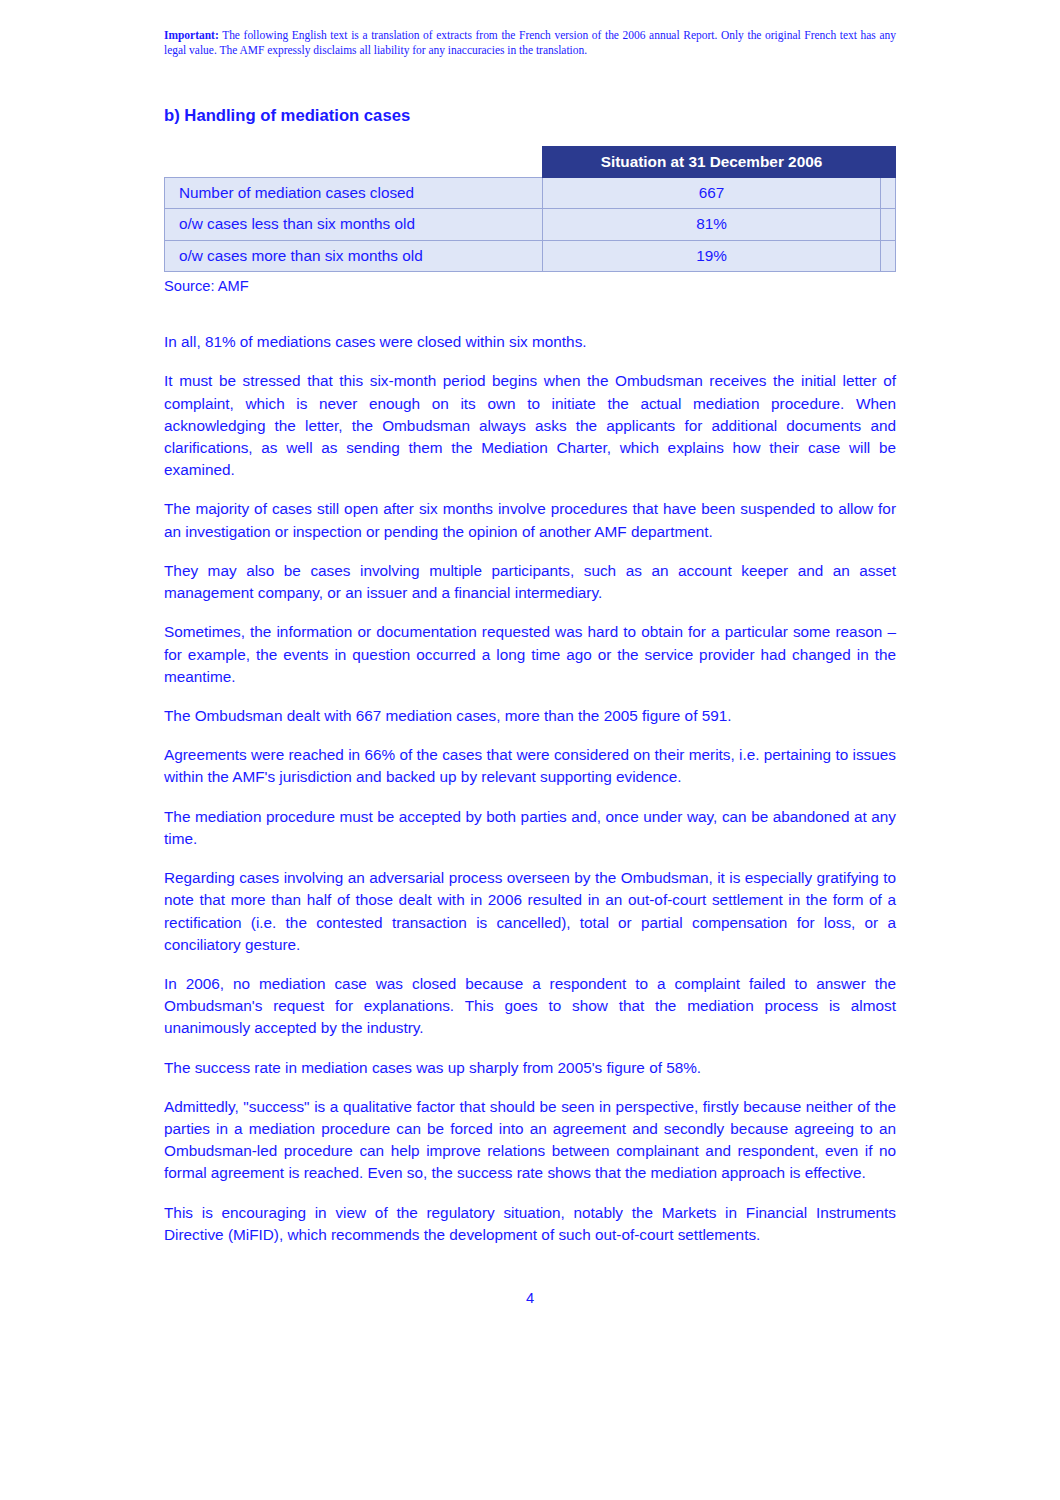Important: The following English text is a translation of extracts from the French version of the 2006 annual Report. Only the original French text has any legal value. The AMF expressly disclaims all liability for any inaccuracies in the translation.
b) Handling of mediation cases
| | Situation at 31 December 2006 | |
| --- | --- | --- |
| Number of mediation cases closed | 667 | |
| o/w cases less than six months old | 81% | |
| o/w cases more than six months old | 19% | |
Source: AMF
In all, 81% of mediations cases were closed within six months.
It must be stressed that this six-month period begins when the Ombudsman receives the initial letter of complaint, which is never enough on its own to initiate the actual mediation procedure. When acknowledging the letter, the Ombudsman always asks the applicants for additional documents and clarifications, as well as sending them the Mediation Charter, which explains how their case will be examined.
The majority of cases still open after six months involve procedures that have been suspended to allow for an investigation or inspection or pending the opinion of another AMF department.
They may also be cases involving multiple participants, such as an account keeper and an asset management company, or an issuer and a financial intermediary.
Sometimes, the information or documentation requested was hard to obtain for a particular some reason – for example, the events in question occurred a long time ago or the service provider had changed in the meantime.
The Ombudsman dealt with 667 mediation cases, more than the 2005 figure of 591.
Agreements were reached in 66% of the cases that were considered on their merits, i.e. pertaining to issues within the AMF's jurisdiction and backed up by relevant supporting evidence.
The mediation procedure must be accepted by both parties and, once under way, can be abandoned at any time.
Regarding cases involving an adversarial process overseen by the Ombudsman, it is especially gratifying to note that more than half of those dealt with in 2006 resulted in an out-of-court settlement in the form of a rectification (i.e. the contested transaction is cancelled), total or partial compensation for loss, or a conciliatory gesture.
In 2006, no mediation case was closed because a respondent to a complaint failed to answer the Ombudsman's request for explanations. This goes to show that the mediation process is almost unanimously accepted by the industry.
The success rate in mediation cases was up sharply from 2005's figure of 58%.
Admittedly, "success" is a qualitative factor that should be seen in perspective, firstly because neither of the parties in a mediation procedure can be forced into an agreement and secondly because agreeing to an Ombudsman-led procedure can help improve relations between complainant and respondent, even if no formal agreement is reached. Even so, the success rate shows that the mediation approach is effective.
This is encouraging in view of the regulatory situation, notably the Markets in Financial Instruments Directive (MiFID), which recommends the development of such out-of-court settlements.
4